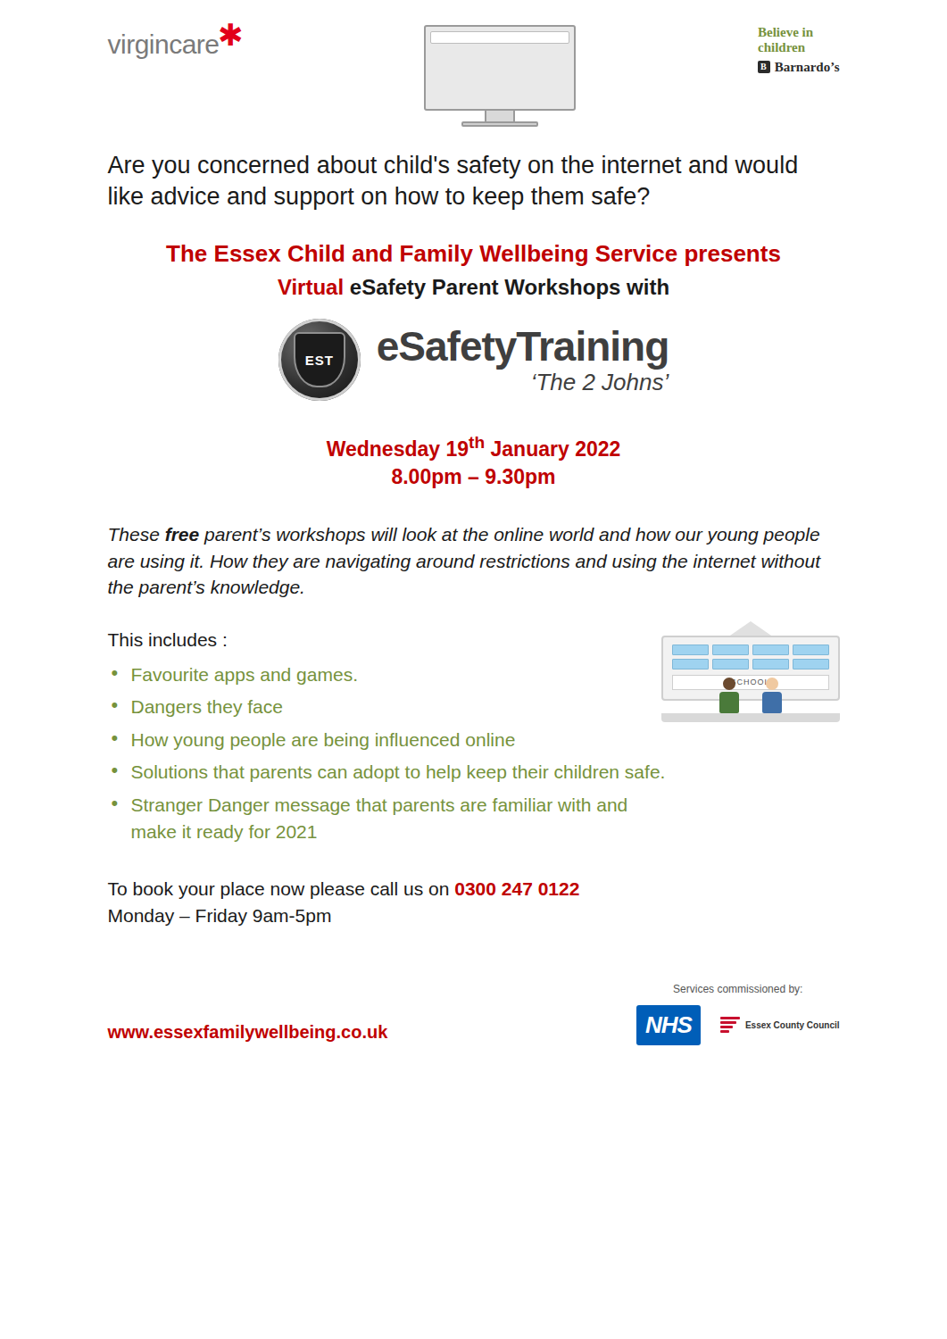virgincare✱
Believe in
children
BBarnardo’s
Are you concerned about child's safety on the internet and would like advice and support on how to keep them safe?
The Essex Child and Family Wellbeing Service presents
Virtual eSafety Parent Workshops with
EST
eSafetyTraining
‘The 2 Johns’
Wednesday 19th January 2022
8.00pm – 9.30pm
These free parent’s workshops will look at the online world and how our young people are using it. How they are navigating around restrictions and using the internet without the parent’s knowledge.
This includes :
Favourite apps and games.
Dangers they face
How young people are being influenced online
Solutions that parents can adopt to help keep their children safe.
Stranger Danger message that parents are familiar with and make it ready for 2021
SCHOOL
To book your place now please call us on 0300 247 0122
Monday – Friday 9am-5pm
www.essexfamilywellbeing.co.uk
Services commissioned by:
NHS
Essex County Council